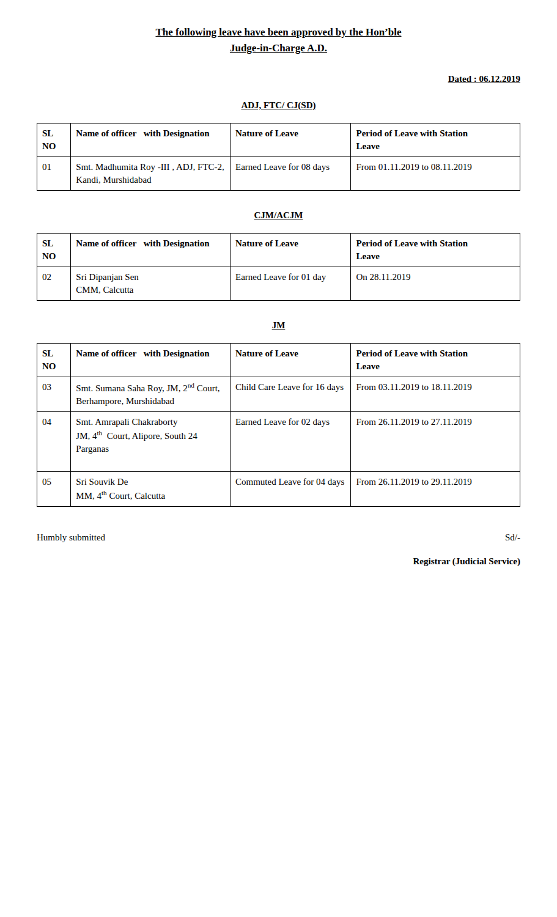The following leave have been approved by the Hon’ble
Judge-in-Charge A.D.
Dated : 06.12.2019
ADJ, FTC/ CJ(SD)
| SL NO | Name of officer with Designation | Nature of Leave | Period of Leave with Station Leave |
| --- | --- | --- | --- |
| 01 | Smt. Madhumita Roy -III , ADJ, FTC-2, Kandi, Murshidabad | Earned Leave for 08 days | From 01.11.2019 to 08.11.2019 |
CJM/ACJM
| SL NO | Name of officer with Designation | Nature of Leave | Period of Leave with Station Leave |
| --- | --- | --- | --- |
| 02 | Sri Dipanjan Sen CMM, Calcutta | Earned Leave for 01 day | On 28.11.2019 |
JM
| SL NO | Name of officer with Designation | Nature of Leave | Period of Leave with Station Leave |
| --- | --- | --- | --- |
| 03 | Smt. Sumana Saha Roy, JM, 2 nd Court, Berhampore, Murshidabad | Child Care Leave for 16 days | From 03.11.2019 to 18.11.2019 |
| 04 | Smt. Amrapali Chakraborty JM, 4 th Court, Alipore, South 24 Parganas | Earned Leave for 02 days | From 26.11.2019 to 27.11.2019 |
| 05 | Sri Souvik De MM, 4 th Court, Calcutta | Commuted Leave for 04 days | From 26.11.2019 to 29.11.2019 |
Humbly submitted Sd/-
Registrar (Judicial Service)